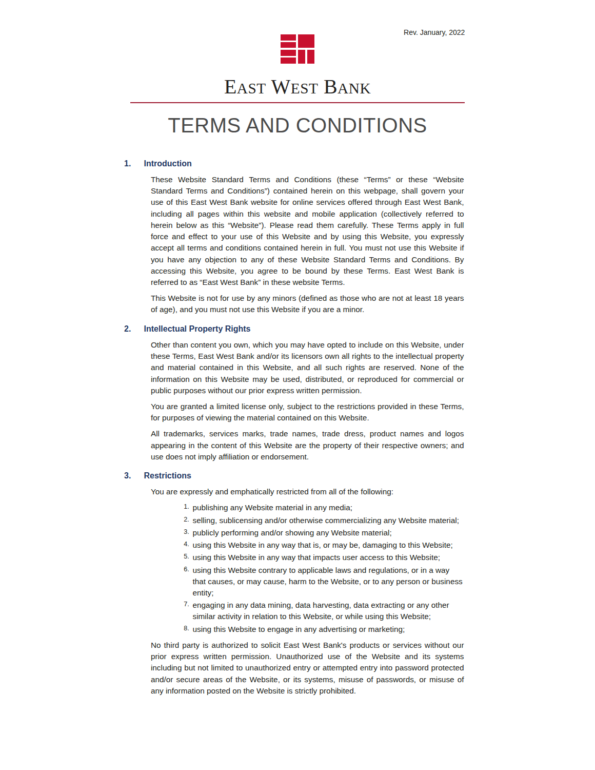Rev. January, 2022
EAST WEST BANK
TERMS AND CONDITIONS
Introduction
These Website Standard Terms and Conditions (these “Terms” or these “Website Standard Terms and Conditions”) contained herein on this webpage, shall govern your use of this East West Bank website for online services offered through East West Bank, including all pages within this website and mobile application (collectively referred to herein below as this “Website”). Please read them carefully. These Terms apply in full force and effect to your use of this Website and by using this Website, you expressly accept all terms and conditions contained herein in full. You must not use this Website if you have any objection to any of these Website Standard Terms and Conditions. By accessing this Website, you agree to be bound by these Terms. East West Bank is referred to as “East West Bank” in these website Terms.
This Website is not for use by any minors (defined as those who are not at least 18 years of age), and you must not use this Website if you are a minor.
Intellectual Property Rights
Other than content you own, which you may have opted to include on this Website, under these Terms, East West Bank and/or its licensors own all rights to the intellectual property and material contained in this Website, and all such rights are reserved. None of the information on this Website may be used, distributed, or reproduced for commercial or public purposes without our prior express written permission.
You are granted a limited license only, subject to the restrictions provided in these Terms, for purposes of viewing the material contained on this Website.
All trademarks, services marks, trade names, trade dress, product names and logos appearing in the content of this Website are the property of their respective owners; and use does not imply affiliation or endorsement.
Restrictions
You are expressly and emphatically restricted from all of the following:
publishing any Website material in any media;
selling, sublicensing and/or otherwise commercializing any Website material;
publicly performing and/or showing any Website material;
using this Website in any way that is, or may be, damaging to this Website;
using this Website in any way that impacts user access to this Website;
using this Website contrary to applicable laws and regulations, or in a way that causes, or may cause, harm to the Website, or to any person or business entity;
engaging in any data mining, data harvesting, data extracting or any other similar activity in relation to this Website, or while using this Website;
using this Website to engage in any advertising or marketing;
No third party is authorized to solicit East West Bank's products or services without our prior express written permission. Unauthorized use of the Website and its systems including but not limited to unauthorized entry or attempted entry into password protected and/or secure areas of the Website, or its systems, misuse of passwords, or misuse of any information posted on the Website is strictly prohibited.